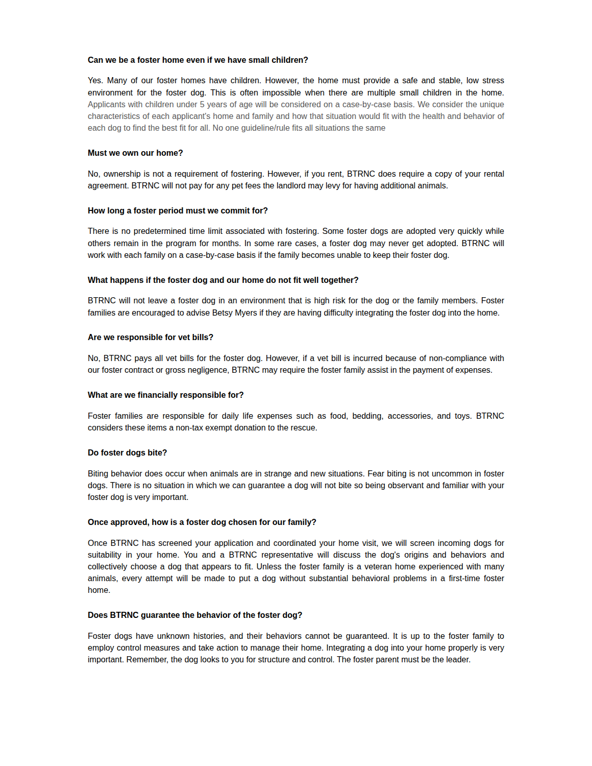Can we be a foster home even if we have small children?
Yes. Many of our foster homes have children. However, the home must provide a safe and stable, low stress environment for the foster dog. This is often impossible when there are multiple small children in the home. Applicants with children under 5 years of age will be considered on a case-by-case basis. We consider the unique characteristics of each applicant's home and family and how that situation would fit with the health and behavior of each dog to find the best fit for all. No one guideline/rule fits all situations the same
Must we own our home?
No, ownership is not a requirement of fostering. However, if you rent, BTRNC does require a copy of your rental agreement. BTRNC will not pay for any pet fees the landlord may levy for having additional animals.
How long a foster period must we commit for?
There is no predetermined time limit associated with fostering. Some foster dogs are adopted very quickly while others remain in the program for months. In some rare cases, a foster dog may never get adopted. BTRNC will work with each family on a case-by-case basis if the family becomes unable to keep their foster dog.
What happens if the foster dog and our home do not fit well together?
BTRNC will not leave a foster dog in an environment that is high risk for the dog or the family members. Foster families are encouraged to advise Betsy Myers if they are having difficulty integrating the foster dog into the home.
Are we responsible for vet bills?
No, BTRNC pays all vet bills for the foster dog. However, if a vet bill is incurred because of non-compliance with our foster contract or gross negligence, BTRNC may require the foster family assist in the payment of expenses.
What are we financially responsible for?
Foster families are responsible for daily life expenses such as food, bedding, accessories, and toys. BTRNC considers these items a non-tax exempt donation to the rescue.
Do foster dogs bite?
Biting behavior does occur when animals are in strange and new situations. Fear biting is not uncommon in foster dogs. There is no situation in which we can guarantee a dog will not bite so being observant and familiar with your foster dog is very important.
Once approved, how is a foster dog chosen for our family?
Once BTRNC has screened your application and coordinated your home visit, we will screen incoming dogs for suitability in your home. You and a BTRNC representative will discuss the dog's origins and behaviors and collectively choose a dog that appears to fit. Unless the foster family is a veteran home experienced with many animals, every attempt will be made to put a dog without substantial behavioral problems in a first-time foster home.
Does BTRNC guarantee the behavior of the foster dog?
Foster dogs have unknown histories, and their behaviors cannot be guaranteed. It is up to the foster family to employ control measures and take action to manage their home. Integrating a dog into your home properly is very important. Remember, the dog looks to you for structure and control. The foster parent must be the leader.